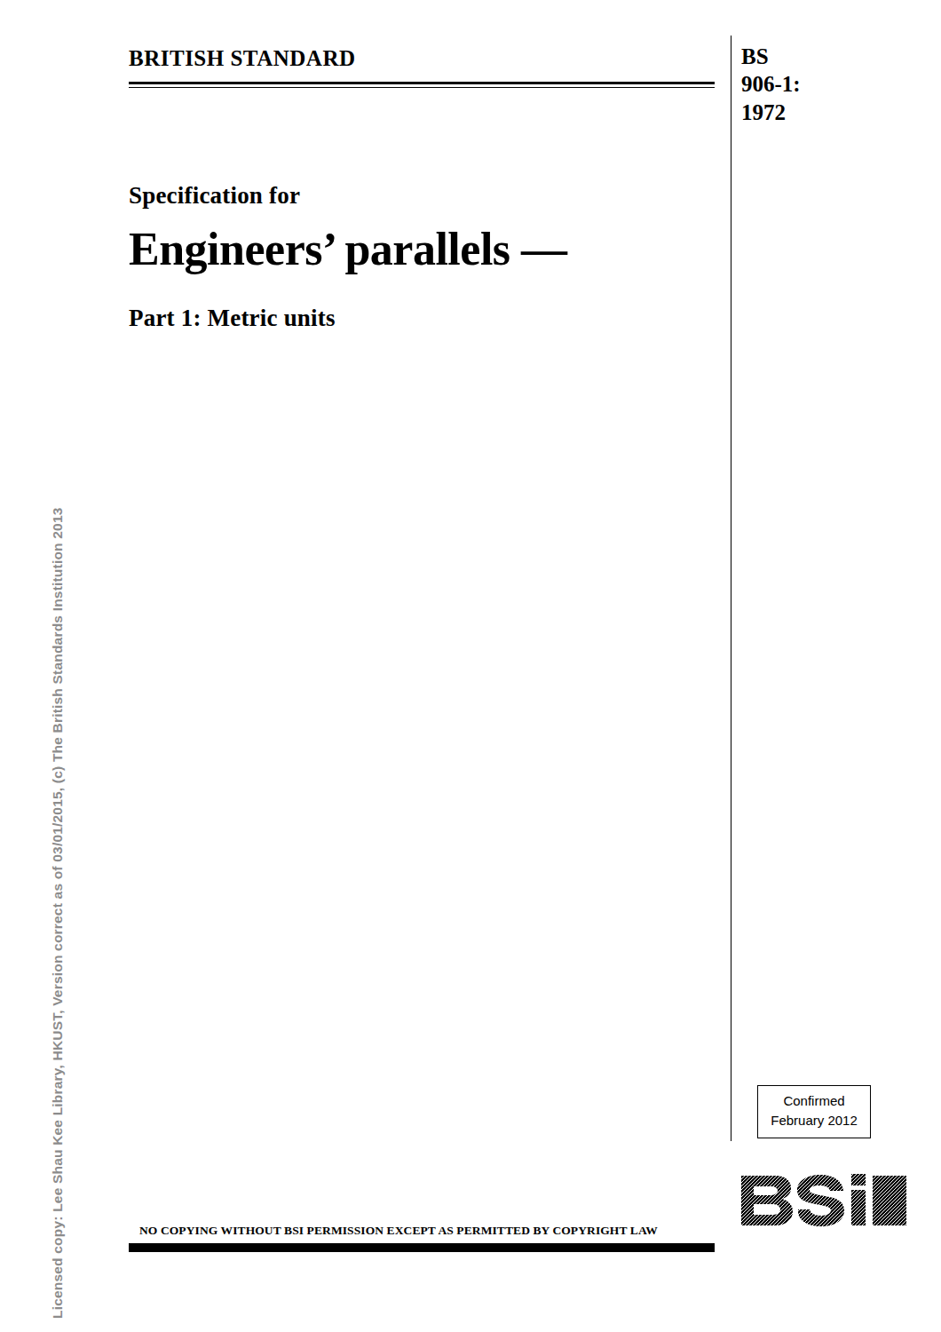Licensed copy: Lee Shau Kee Library, HKUST, Version correct as of 03/01/2015, (c) The British Standards Institution 2013
BRITISH STANDARD BS 906-1:
1972
Specification for
Engineers’ parallels —
Part 1: Metric units
Confirmed
February 2012
NO COPYING WITHOUT BSI PERMISSION EXCEPT AS PERMITTED BY COPYRIGHT LAW